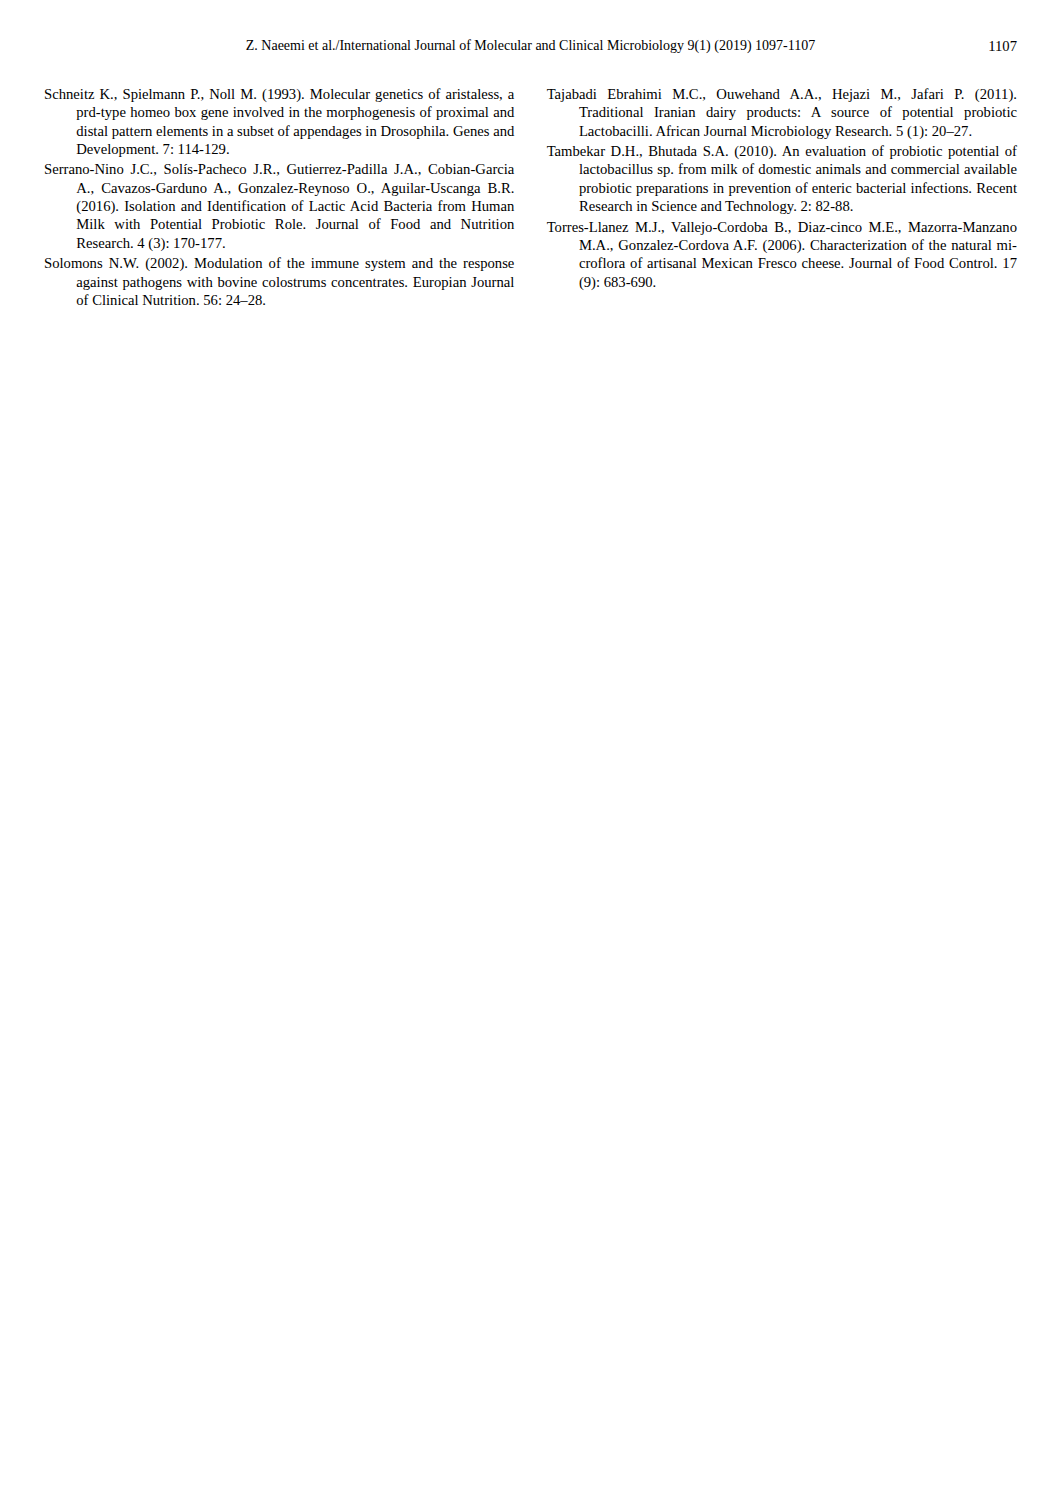Z. Naeemi et al./International Journal of Molecular and Clinical Microbiology 9(1) (2019) 1097-1107 1107
Schneitz K., Spielmann P., Noll M. (1993). Molecular genetics of aristaless, a prd-type homeo box gene involved in the morphogenesis of proximal and distal pattern elements in a subset of appendages in Drosophila. Genes and Development. 7: 114-129.
Serrano-Nino J.C., Solís-Pacheco J.R., Gutierrez-Padilla J.A., Cobian-Garcia A., Cavazos-Garduno A., Gonzalez-Reynoso O., Aguilar-Uscanga B.R. (2016). Isolation and Identification of Lactic Acid Bacteria from Human Milk with Potential Probiotic Role. Journal of Food and Nutrition Research. 4 (3): 170-177.
Solomons N.W. (2002). Modulation of the immune system and the response against pathogens with bovine colostrums concentrates. Europian Journal of Clinical Nutrition. 56: 24–28.
Tajabadi Ebrahimi M.C., Ouwehand A.A., Hejazi M., Jafari P. (2011). Traditional Iranian dairy products: A source of potential probiotic Lactobacilli. African Journal Microbiology Research. 5 (1): 20–27.
Tambekar D.H., Bhutada S.A. (2010). An evaluation of probiotic potential of lactobacillus sp. from milk of domestic animals and commercial available probiotic preparations in prevention of enteric bacterial infections. Recent Research in Science and Technology. 2: 82-88.
Torres-Llanez M.J., Vallejo-Cordoba B., Diaz-cinco M.E., Mazorra-Manzano M.A., Gonzalez-Cordova A.F. (2006). Characterization of the natural microflora of artisanal Mexican Fresco cheese. Journal of Food Control. 17 (9): 683-690.